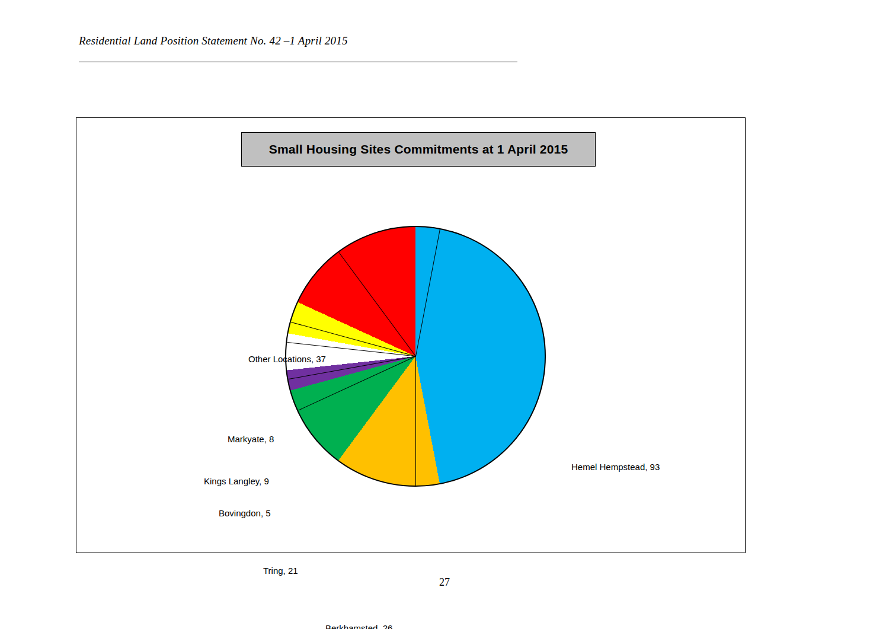Residential Land Position Statement No. 42 –1 April 2015
Small Housing Sites Commitments at 1 April 2015
Other Locations, 37
Markyate, 8
Kings Langley, 9
Bovingdon, 5
Tring, 21
Berkhamsted, 26
Hemel Hempstead, 93
27